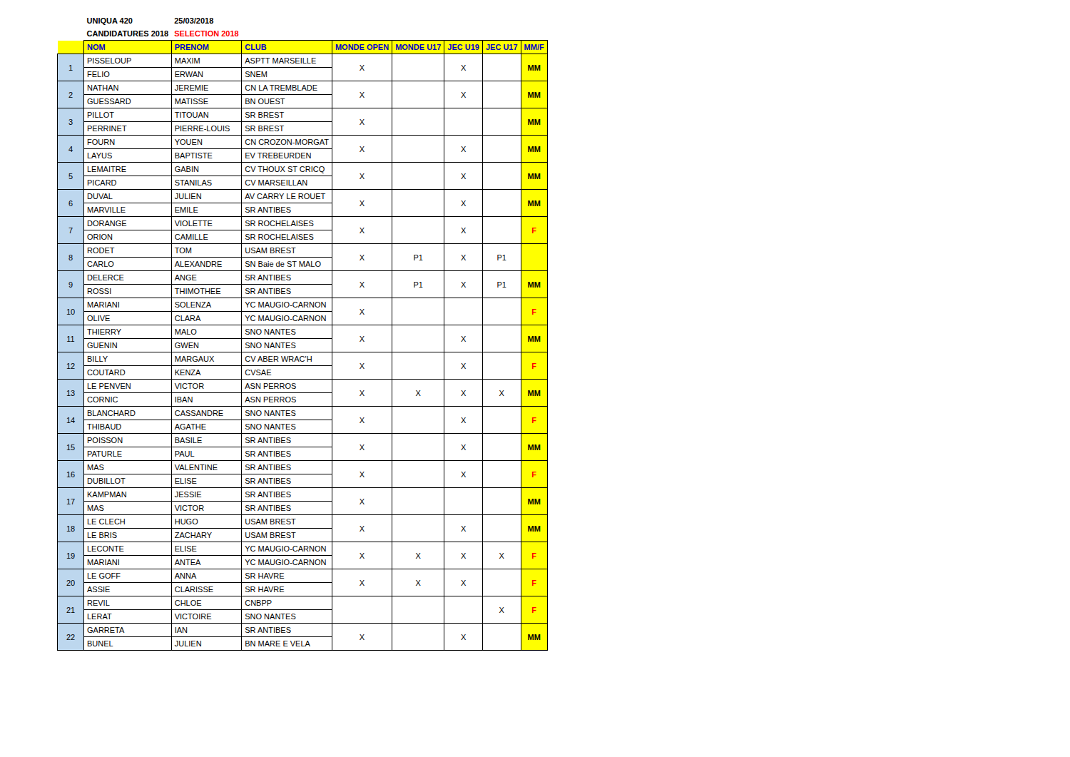| | UNIQUA 420 | 25/03/2018 | | | | | | |
| | CANDIDATURES 2018 | SELECTION 2018 | | | | | | |
| | NOM | PRENOM | CLUB | MONDE OPEN | MONDE U17 | JEC U19 | JEC U17 | MM/F |
| 1 | PISSELOUP | MAXIM | ASPTT MARSEILLE | X | | X | | MM |
| FELIO | ERWAN | SNEM |
| 2 | NATHAN | JEREMIE | CN LA TREMBLADE | X | | X | | MM |
| GUESSARD | MATISSE | BN OUEST |
| 3 | PILLOT | TITOUAN | SR BREST | X | | | | MM |
| PERRINET | PIERRE-LOUIS | SR BREST |
| 4 | FOURN | YOUEN | CN CROZON-MORGAT | X | | X | | MM |
| LAYUS | BAPTISTE | EV TREBEURDEN |
| 5 | LEMAITRE | GABIN | CV THOUX ST CRICQ | X | | X | | MM |
| PICARD | STANILAS | CV MARSEILLAN |
| 6 | DUVAL | JULIEN | AV CARRY LE ROUET | X | | X | | MM |
| MARVILLE | EMILE | SR ANTIBES |
| 7 | DORANGE | VIOLETTE | SR ROCHELAISES | X | | X | | F |
| ORION | CAMILLE | SR ROCHELAISES |
| 8 | RODET | TOM | USAM BREST | X | P1 | X | P1 | |
| CARLO | ALEXANDRE | SN Baie de ST MALO |
| 9 | DELERCE | ANGE | SR ANTIBES | X | P1 | X | P1 | MM |
| ROSSI | THIMOTHEE | SR ANTIBES |
| 10 | MARIANI | SOLENZA | YC MAUGIO-CARNON | X | | | | F |
| OLIVE | CLARA | YC MAUGIO-CARNON |
| 11 | THIERRY | MALO | SNO NANTES | X | | X | | MM |
| GUENIN | GWEN | SNO NANTES |
| 12 | BILLY | MARGAUX | CV ABER WRAC'H | X | | X | | F |
| COUTARD | KENZA | CVSAE |
| 13 | LE PENVEN | VICTOR | ASN PERROS | X | X | X | X | MM |
| CORNIC | IBAN | ASN PERROS |
| 14 | BLANCHARD | CASSANDRE | SNO NANTES | X | | X | | F |
| THIBAUD | AGATHE | SNO NANTES |
| 15 | POISSON | BASILE | SR ANTIBES | X | | X | | MM |
| PATURLE | PAUL | SR ANTIBES |
| 16 | MAS | VALENTINE | SR ANTIBES | X | | X | | F |
| DUBILLOT | ELISE | SR ANTIBES |
| 17 | KAMPMAN | JESSIE | SR ANTIBES | X | | | | MM |
| MAS | VICTOR | SR ANTIBES |
| 18 | LE CLECH | HUGO | USAM BREST | X | | X | | MM |
| LE BRIS | ZACHARY | USAM BREST |
| 19 | LECONTE | ELISE | YC MAUGIO-CARNON | X | X | X | X | F |
| MARIANI | ANTEA | YC MAUGIO-CARNON |
| 20 | LE GOFF | ANNA | SR HAVRE | X | X | X | | F |
| ASSIE | CLARISSE | SR HAVRE |
| 21 | REVIL | CHLOE | CNBPP | | | | X | F |
| LERAT | VICTOIRE | SNO NANTES |
| 22 | GARRETA | IAN | SR ANTIBES | X | | X | | MM |
| BUNEL | JULIEN | BN MARE E VELA |